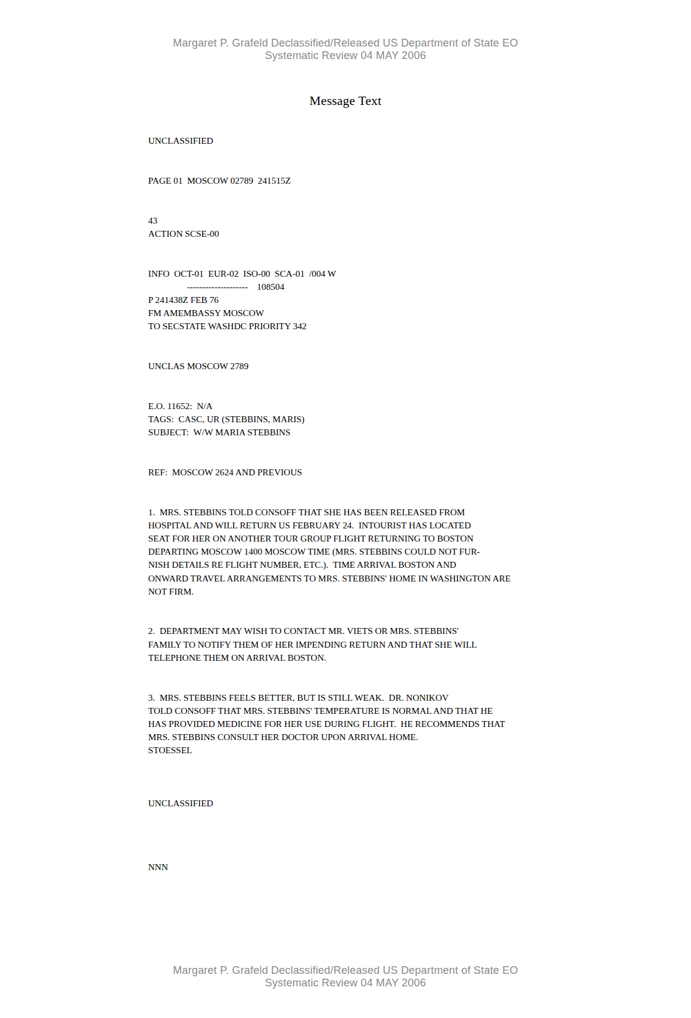Margaret P. Grafeld Declassified/Released US Department of State EO Systematic Review 04 MAY 2006
Message Text
UNCLASSIFIED


PAGE 01  MOSCOW 02789  241515Z


43
ACTION SCSE-00


INFO  OCT-01  EUR-02  ISO-00  SCA-01  /004 W
                 --------------------    108504
P 241438Z FEB 76
FM AMEMBASSY MOSCOW
TO SECSTATE WASHDC PRIORITY 342


UNCLAS MOSCOW 2789


E.O. 11652:  N/A
TAGS:  CASC, UR (STEBBINS, MARIS)
SUBJECT:  W/W MARIA STEBBINS


REF:  MOSCOW 2624 AND PREVIOUS


1.  MRS. STEBBINS TOLD CONSOFF THAT SHE HAS BEEN RELEASED FROM
HOSPITAL AND WILL RETURN US FEBRUARY 24.  INTOURIST HAS LOCATED
SEAT FOR HER ON ANOTHER TOUR GROUP FLIGHT RETURNING TO BOSTON
DEPARTING MOSCOW 1400 MOSCOW TIME (MRS. STEBBINS COULD NOT FUR-
NISH DETAILS RE FLIGHT NUMBER, ETC.).  TIME ARRIVAL BOSTON AND
ONWARD TRAVEL ARRANGEMENTS TO MRS. STEBBINS' HOME IN WASHINGTON ARE
NOT FIRM.


2.  DEPARTMENT MAY WISH TO CONTACT MR. VIETS OR MRS. STEBBINS'
FAMILY TO NOTIFY THEM OF HER IMPENDING RETURN AND THAT SHE WILL
TELEPHONE THEM ON ARRIVAL BOSTON.


3.  MRS. STEBBINS FEELS BETTER, BUT IS STILL WEAK.  DR. NONIKOV
TOLD CONSOFF THAT MRS. STEBBINS' TEMPERATURE IS NORMAL AND THAT HE
HAS PROVIDED MEDICINE FOR HER USE DURING FLIGHT.  HE RECOMMENDS THAT
MRS. STEBBINS CONSULT HER DOCTOR UPON ARRIVAL HOME.
STOESSEL



UNCLASSIFIED
NNN
Margaret P. Grafeld Declassified/Released US Department of State EO Systematic Review 04 MAY 2006